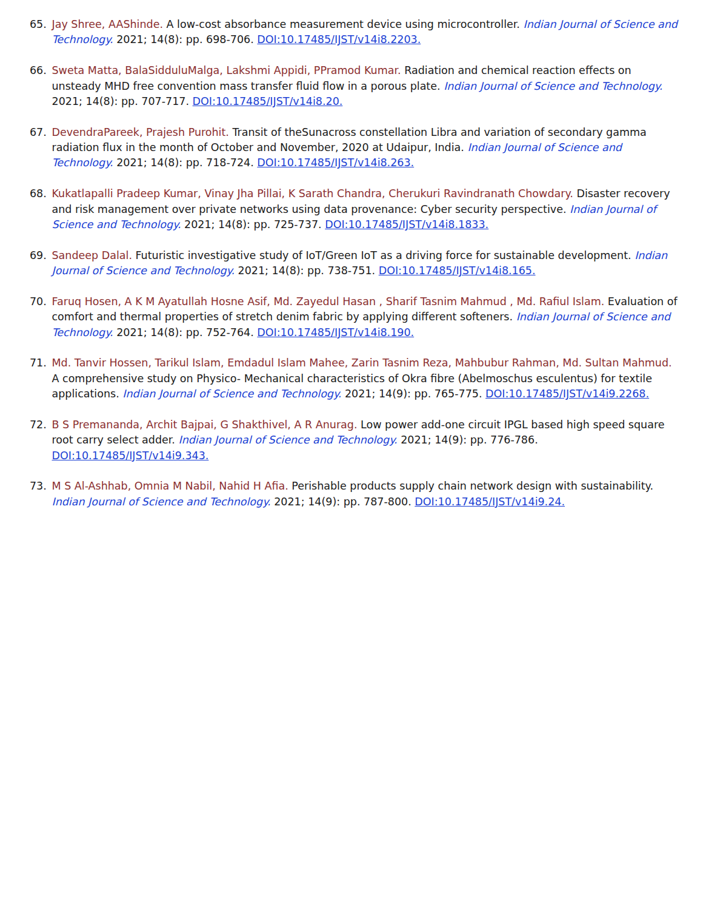Jay Shree, AAShinde. A low-cost absorbance measurement device using microcontroller. Indian Journal of Science and Technology. 2021; 14(8): pp. 698-706. DOI:10.17485/IJST/v14i8.2203.
Sweta Matta, BalaSidduluMalga, Lakshmi Appidi, PPramod Kumar. Radiation and chemical reaction effects on unsteady MHD free convention mass transfer fluid flow in a porous plate. Indian Journal of Science and Technology. 2021; 14(8): pp. 707-717. DOI:10.17485/IJST/v14i8.20.
DevendraPareek, Prajesh Purohit. Transit of theSunacross constellation Libra and variation of secondary gamma radiation flux in the month of October and November, 2020 at Udaipur, India. Indian Journal of Science and Technology. 2021; 14(8): pp. 718-724. DOI:10.17485/IJST/v14i8.263.
Kukatlapalli Pradeep Kumar, Vinay Jha Pillai, K Sarath Chandra, Cherukuri Ravindranath Chowdary. Disaster recovery and risk management over private networks using data provenance: Cyber security perspective. Indian Journal of Science and Technology. 2021; 14(8): pp. 725-737. DOI:10.17485/IJST/v14i8.1833.
Sandeep Dalal. Futuristic investigative study of IoT/Green IoT as a driving force for sustainable development. Indian Journal of Science and Technology. 2021; 14(8): pp. 738-751. DOI:10.17485/IJST/v14i8.165.
Faruq Hosen, A K M Ayatullah Hosne Asif, Md. Zayedul Hasan , Sharif Tasnim Mahmud , Md. Rafiul Islam. Evaluation of comfort and thermal properties of stretch denim fabric by applying different softeners. Indian Journal of Science and Technology. 2021; 14(8): pp. 752-764. DOI:10.17485/IJST/v14i8.190.
Md. Tanvir Hossen, Tarikul Islam, Emdadul Islam Mahee, Zarin Tasnim Reza, Mahbubur Rahman, Md. Sultan Mahmud. A comprehensive study on Physico- Mechanical characteristics of Okra fibre (Abelmoschus esculentus) for textile applications. Indian Journal of Science and Technology. 2021; 14(9): pp. 765-775. DOI:10.17485/IJST/v14i9.2268.
B S Premananda, Archit Bajpai, G Shakthivel, A R Anurag. Low power add-one circuit IPGL based high speed square root carry select adder. Indian Journal of Science and Technology. 2021; 14(9): pp. 776-786. DOI:10.17485/IJST/v14i9.343.
M S Al-Ashhab, Omnia M Nabil, Nahid H Afia. Perishable products supply chain network design with sustainability. Indian Journal of Science and Technology. 2021; 14(9): pp. 787-800. DOI:10.17485/IJST/v14i9.24.